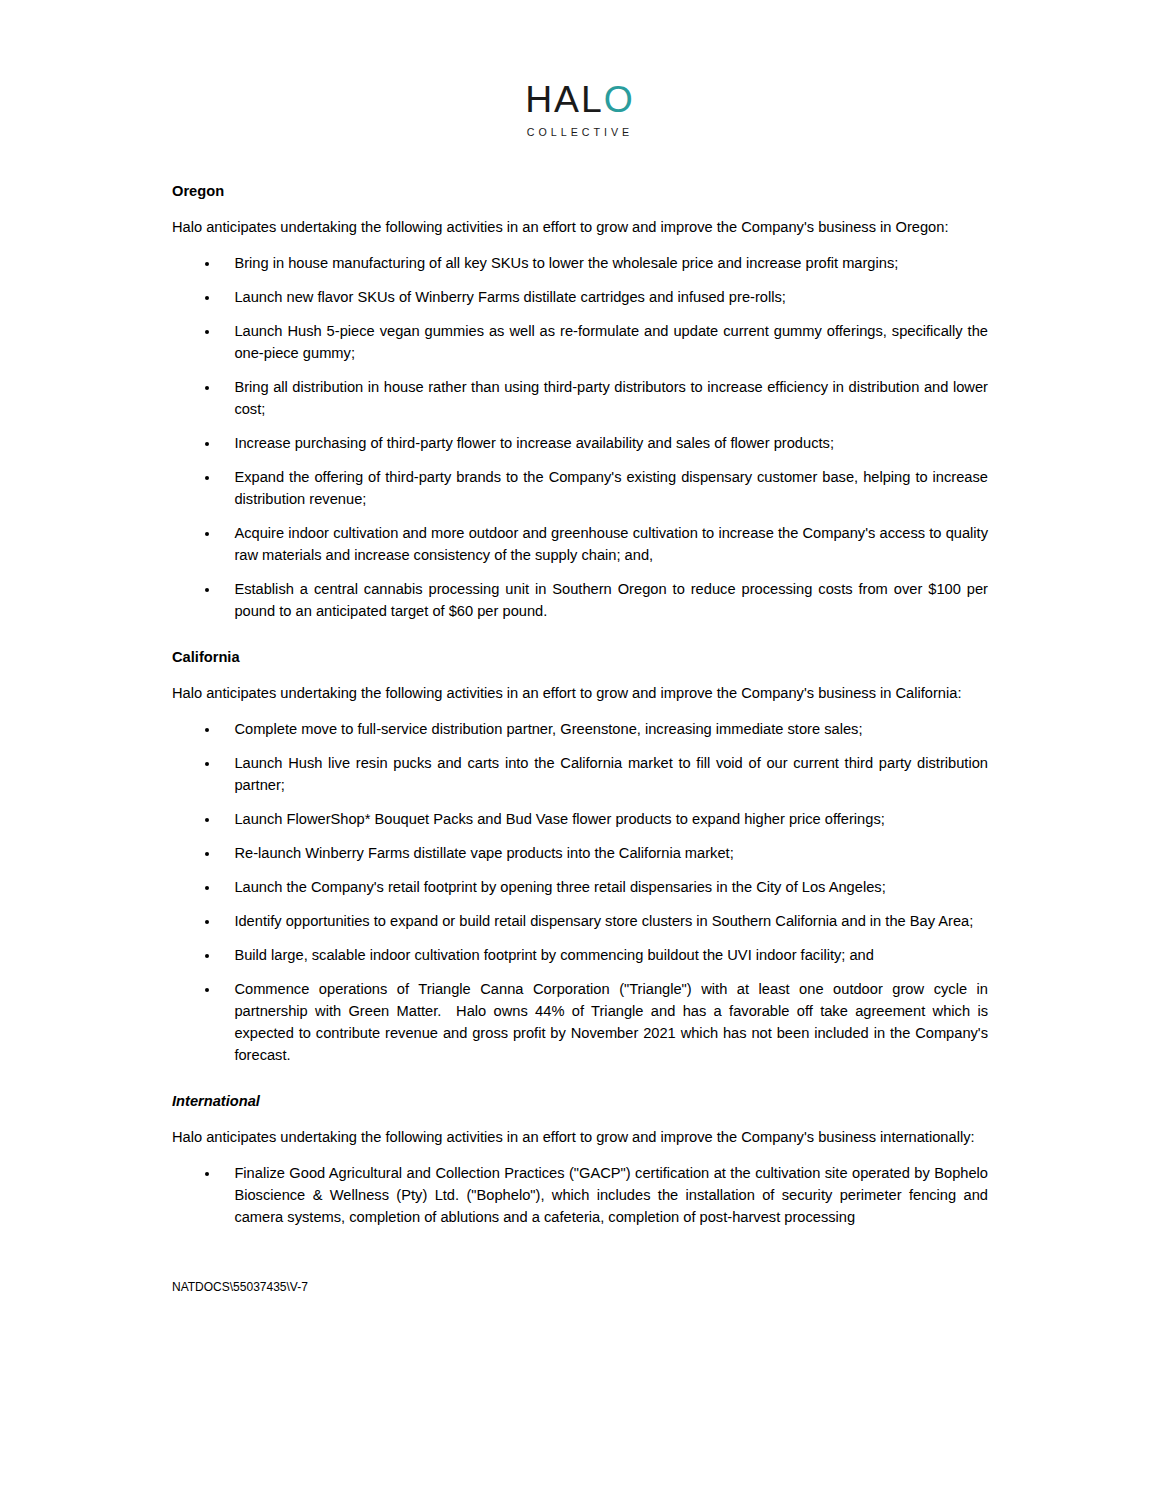HALO
COLLECTIVE
Oregon
Halo anticipates undertaking the following activities in an effort to grow and improve the Company's business in Oregon:
Bring in house manufacturing of all key SKUs to lower the wholesale price and increase profit margins;
Launch new flavor SKUs of Winberry Farms distillate cartridges and infused pre-rolls;
Launch Hush 5-piece vegan gummies as well as re-formulate and update current gummy offerings, specifically the one-piece gummy;
Bring all distribution in house rather than using third-party distributors to increase efficiency in distribution and lower cost;
Increase purchasing of third-party flower to increase availability and sales of flower products;
Expand the offering of third-party brands to the Company's existing dispensary customer base, helping to increase distribution revenue;
Acquire indoor cultivation and more outdoor and greenhouse cultivation to increase the Company's access to quality raw materials and increase consistency of the supply chain; and,
Establish a central cannabis processing unit in Southern Oregon to reduce processing costs from over $100 per pound to an anticipated target of $60 per pound.
California
Halo anticipates undertaking the following activities in an effort to grow and improve the Company's business in California:
Complete move to full-service distribution partner, Greenstone, increasing immediate store sales;
Launch Hush live resin pucks and carts into the California market to fill void of our current third party distribution partner;
Launch FlowerShop* Bouquet Packs and Bud Vase flower products to expand higher price offerings;
Re-launch Winberry Farms distillate vape products into the California market;
Launch the Company's retail footprint by opening three retail dispensaries in the City of Los Angeles;
Identify opportunities to expand or build retail dispensary store clusters in Southern California and in the Bay Area;
Build large, scalable indoor cultivation footprint by commencing buildout the UVI indoor facility; and
Commence operations of Triangle Canna Corporation ("Triangle") with at least one outdoor grow cycle in partnership with Green Matter. Halo owns 44% of Triangle and has a favorable off take agreement which is expected to contribute revenue and gross profit by November 2021 which has not been included in the Company's forecast.
International
Halo anticipates undertaking the following activities in an effort to grow and improve the Company's business internationally:
Finalize Good Agricultural and Collection Practices ("GACP") certification at the cultivation site operated by Bophelo Bioscience & Wellness (Pty) Ltd. ("Bophelo"), which includes the installation of security perimeter fencing and camera systems, completion of ablutions and a cafeteria, completion of post-harvest processing
NATDOCS\55037435\V-7